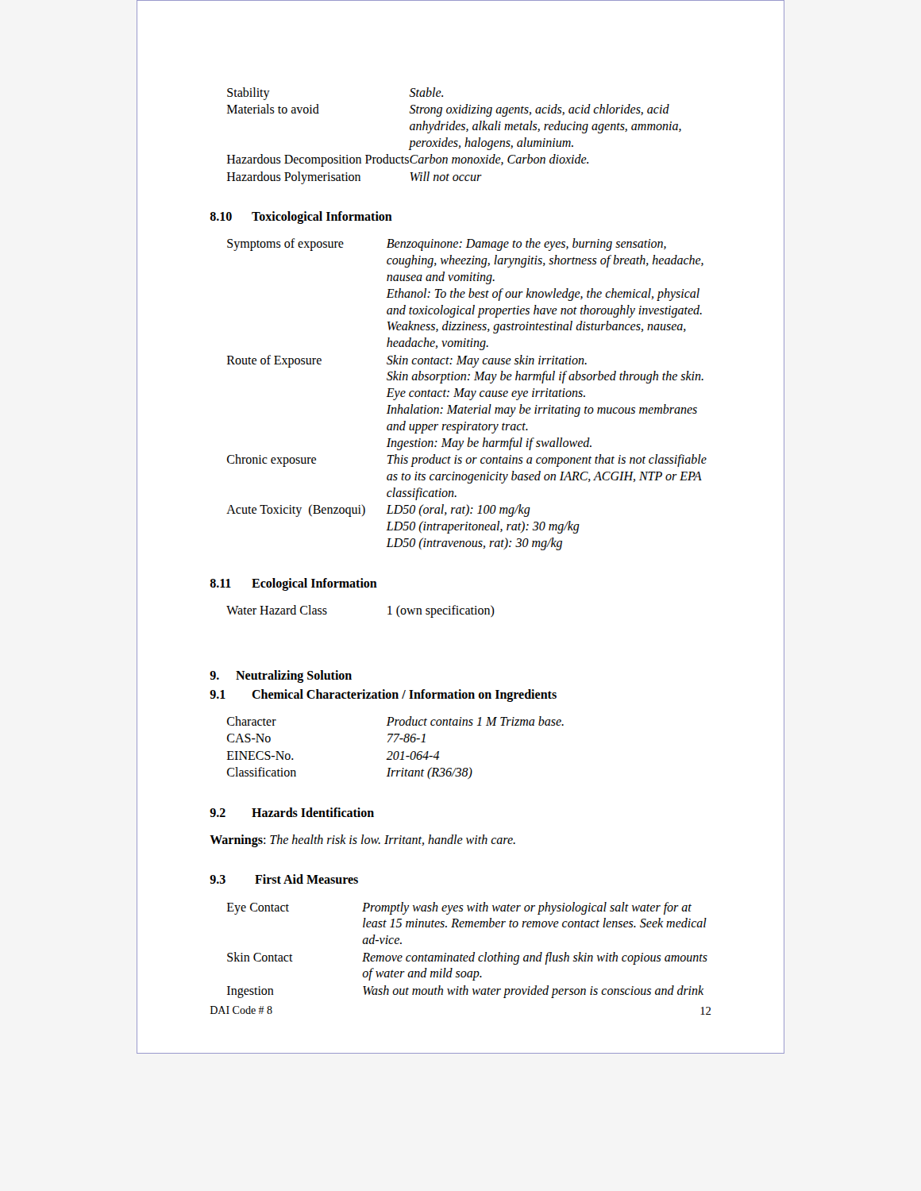| Stability | Stable. |
| Materials to avoid | Strong oxidizing agents, acids, acid chlorides, acid anhydrides, alkali metals, reducing agents, ammonia, peroxides, halogens, aluminium. |
| Hazardous Decomposition Products | Carbon monoxide, Carbon dioxide. |
| Hazardous Polymerisation | Will not occur |
8.10 Toxicological Information
| Symptoms of exposure | Benzoquinone: Damage to the eyes, burning sensation, coughing, wheezing, laryngitis, shortness of breath, headache, nausea and vomiting. Ethanol: To the best of our knowledge, the chemical, physical and toxicological properties have not thoroughly investigated. Weakness, dizziness, gastrointestinal disturbances, nausea, headache, vomiting. |
| Route of Exposure | Skin contact: May cause skin irritation. Skin absorption: May be harmful if absorbed through the skin. Eye contact: May cause eye irritations. Inhalation: Material may be irritating to mucous membranes and upper respiratory tract. Ingestion: May be harmful if swallowed. |
| Chronic exposure | This product is or contains a component that is not classifiable as to its carcinogenicity based on IARC, ACGIH, NTP or EPA classification. |
| Acute Toxicity (Benzoqui) | LD50 (oral, rat): 100 mg/kg LD50 (intraperitoneal, rat): 30 mg/kg LD50 (intravenous, rat): 30 mg/kg |
8.11 Ecological Information
| Water Hazard Class | 1 (own specification) |
9. Neutralizing Solution
9.1 Chemical Characterization / Information on Ingredients
| Character | Product contains 1 M Trizma base. |
| CAS-No | 77-86-1 |
| EINECS-No. | 201-064-4 |
| Classification | Irritant (R36/38) |
9.2 Hazards Identification
Warnings: The health risk is low. Irritant, handle with care.
9.3 First Aid Measures
| Eye Contact | Promptly wash eyes with water or physiological salt water for at least 15 minutes. Remember to remove contact lenses. Seek medical ad-vice. |
| Skin Contact | Remove contaminated clothing and flush skin with copious amounts of water and mild soap. |
| Ingestion | Wash out mouth with water provided person is conscious and drink |
DAI Code # 8 12